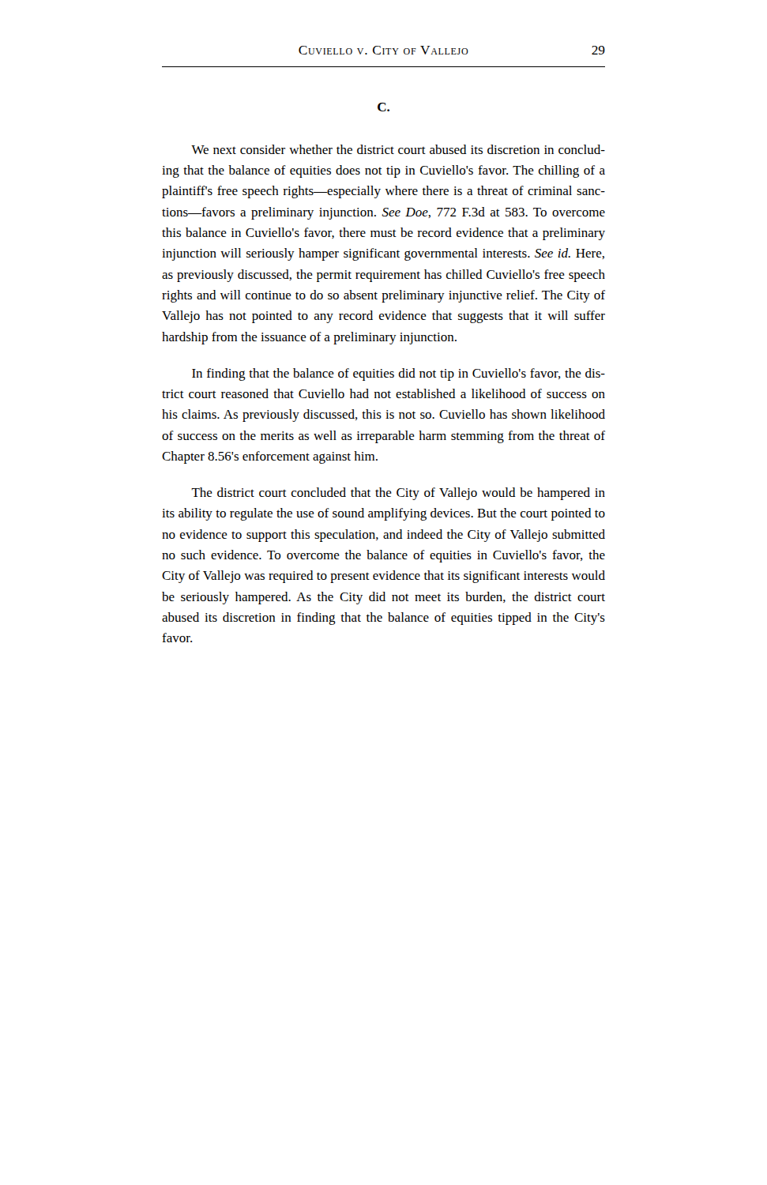Cuviello v. City of Vallejo 29
C.
We next consider whether the district court abused its discretion in concluding that the balance of equities does not tip in Cuviello's favor. The chilling of a plaintiff's free speech rights—especially where there is a threat of criminal sanctions—favors a preliminary injunction. See Doe, 772 F.3d at 583. To overcome this balance in Cuviello's favor, there must be record evidence that a preliminary injunction will seriously hamper significant governmental interests. See id. Here, as previously discussed, the permit requirement has chilled Cuviello's free speech rights and will continue to do so absent preliminary injunctive relief. The City of Vallejo has not pointed to any record evidence that suggests that it will suffer hardship from the issuance of a preliminary injunction.
In finding that the balance of equities did not tip in Cuviello's favor, the district court reasoned that Cuviello had not established a likelihood of success on his claims. As previously discussed, this is not so. Cuviello has shown likelihood of success on the merits as well as irreparable harm stemming from the threat of Chapter 8.56's enforcement against him.
The district court concluded that the City of Vallejo would be hampered in its ability to regulate the use of sound amplifying devices. But the court pointed to no evidence to support this speculation, and indeed the City of Vallejo submitted no such evidence. To overcome the balance of equities in Cuviello's favor, the City of Vallejo was required to present evidence that its significant interests would be seriously hampered. As the City did not meet its burden, the district court abused its discretion in finding that the balance of equities tipped in the City's favor.